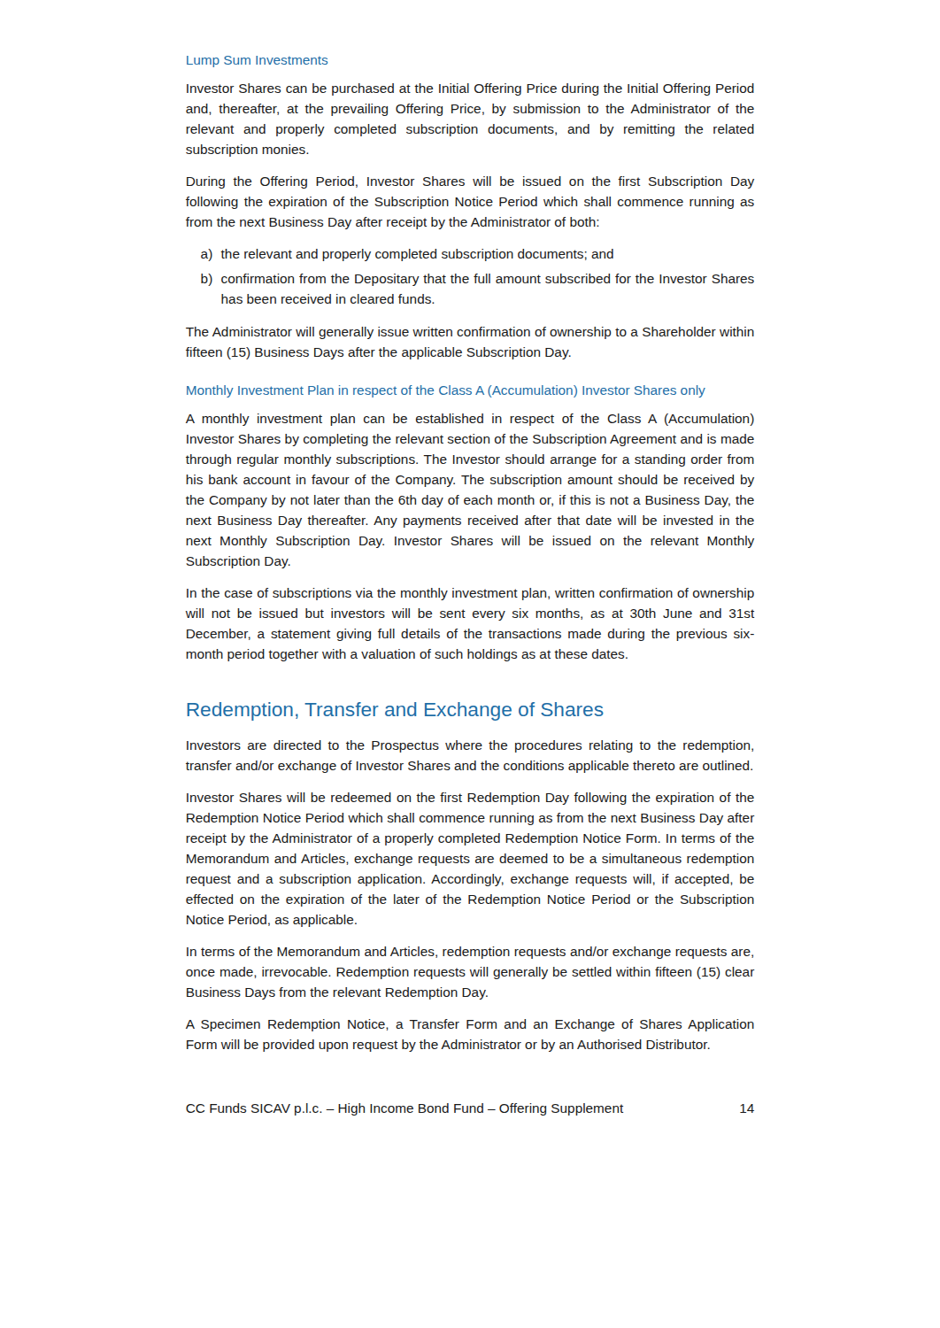Lump Sum Investments
Investor Shares can be purchased at the Initial Offering Price during the Initial Offering Period and, thereafter, at the prevailing Offering Price, by submission to the Administrator of the relevant and properly completed subscription documents, and by remitting the related subscription monies.
During the Offering Period, Investor Shares will be issued on the first Subscription Day following the expiration of the Subscription Notice Period which shall commence running as from the next Business Day after receipt by the Administrator of both:
the relevant and properly completed subscription documents; and
confirmation from the Depositary that the full amount subscribed for the Investor Shares has been received in cleared funds.
The Administrator will generally issue written confirmation of ownership to a Shareholder within fifteen (15) Business Days after the applicable Subscription Day.
Monthly Investment Plan in respect of the Class A (Accumulation) Investor Shares only
A monthly investment plan can be established in respect of the Class A (Accumulation) Investor Shares by completing the relevant section of the Subscription Agreement and is made through regular monthly subscriptions. The Investor should arrange for a standing order from his bank account in favour of the Company. The subscription amount should be received by the Company by not later than the 6th day of each month or, if this is not a Business Day, the next Business Day thereafter. Any payments received after that date will be invested in the next Monthly Subscription Day. Investor Shares will be issued on the relevant Monthly Subscription Day.
In the case of subscriptions via the monthly investment plan, written confirmation of ownership will not be issued but investors will be sent every six months, as at 30th June and 31st December, a statement giving full details of the transactions made during the previous six-month period together with a valuation of such holdings as at these dates.
Redemption, Transfer and Exchange of Shares
Investors are directed to the Prospectus where the procedures relating to the redemption, transfer and/or exchange of Investor Shares and the conditions applicable thereto are outlined.
Investor Shares will be redeemed on the first Redemption Day following the expiration of the Redemption Notice Period which shall commence running as from the next Business Day after receipt by the Administrator of a properly completed Redemption Notice Form. In terms of the Memorandum and Articles, exchange requests are deemed to be a simultaneous redemption request and a subscription application. Accordingly, exchange requests will, if accepted, be effected on the expiration of the later of the Redemption Notice Period or the Subscription Notice Period, as applicable.
In terms of the Memorandum and Articles, redemption requests and/or exchange requests are, once made, irrevocable. Redemption requests will generally be settled within fifteen (15) clear Business Days from the relevant Redemption Day.
A Specimen Redemption Notice, a Transfer Form and an Exchange of Shares Application Form will be provided upon request by the Administrator or by an Authorised Distributor.
CC Funds SICAV p.l.c. – High Income Bond Fund – Offering Supplement 14